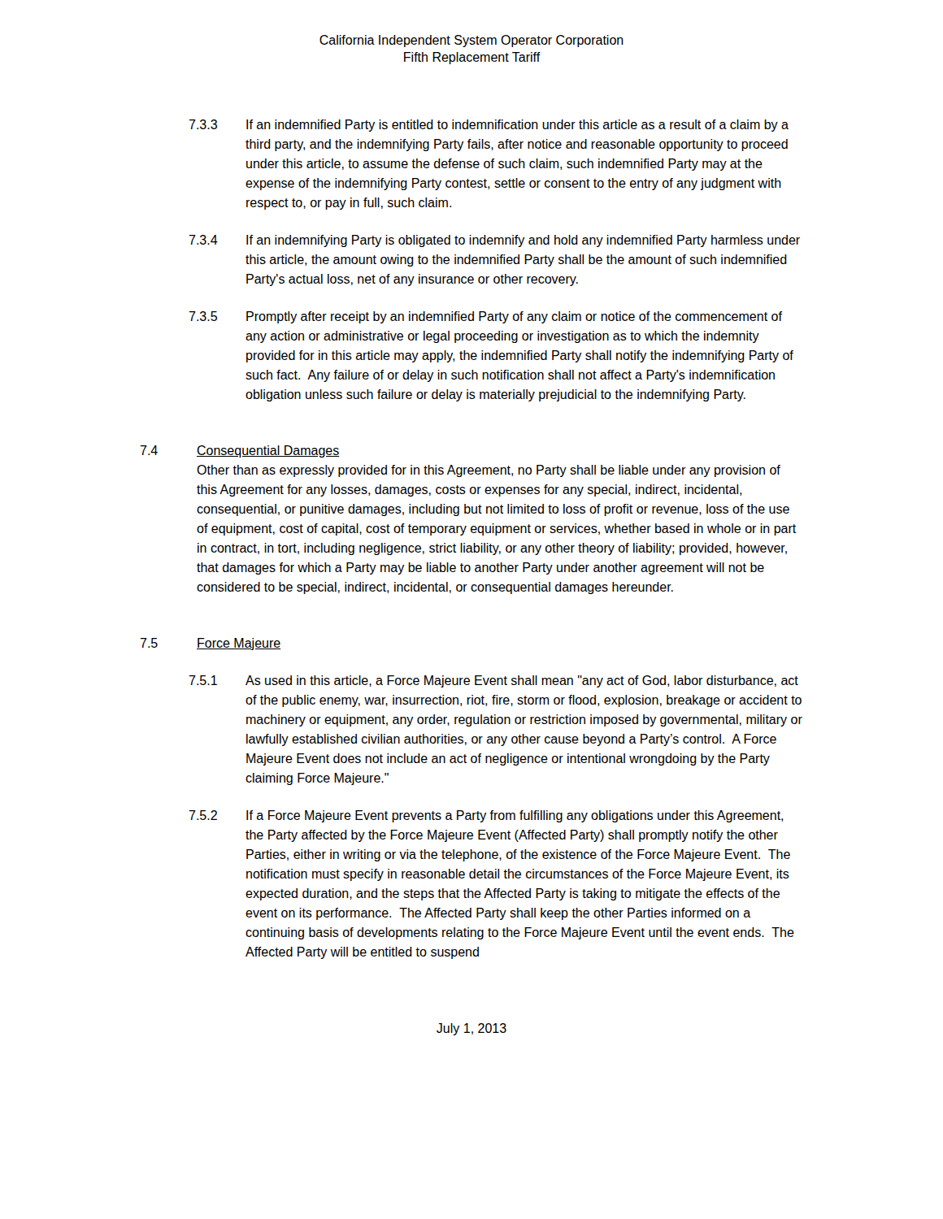California Independent System Operator Corporation
Fifth Replacement Tariff
7.3.3
If an indemnified Party is entitled to indemnification under this article as a result of a claim by a third party, and the indemnifying Party fails, after notice and reasonable opportunity to proceed under this article, to assume the defense of such claim, such indemnified Party may at the expense of the indemnifying Party contest, settle or consent to the entry of any judgment with respect to, or pay in full, such claim.
7.3.4
If an indemnifying Party is obligated to indemnify and hold any indemnified Party harmless under this article, the amount owing to the indemnified Party shall be the amount of such indemnified Party's actual loss, net of any insurance or other recovery.
7.3.5
Promptly after receipt by an indemnified Party of any claim or notice of the commencement of any action or administrative or legal proceeding or investigation as to which the indemnity provided for in this article may apply, the indemnified Party shall notify the indemnifying Party of such fact. Any failure of or delay in such notification shall not affect a Party's indemnification obligation unless such failure or delay is materially prejudicial to the indemnifying Party.
7.4
Consequential Damages
Other than as expressly provided for in this Agreement, no Party shall be liable under any provision of this Agreement for any losses, damages, costs or expenses for any special, indirect, incidental, consequential, or punitive damages, including but not limited to loss of profit or revenue, loss of the use of equipment, cost of capital, cost of temporary equipment or services, whether based in whole or in part in contract, in tort, including negligence, strict liability, or any other theory of liability; provided, however, that damages for which a Party may be liable to another Party under another agreement will not be considered to be special, indirect, incidental, or consequential damages hereunder.
7.5
Force Majeure
7.5.1
As used in this article, a Force Majeure Event shall mean "any act of God, labor disturbance, act of the public enemy, war, insurrection, riot, fire, storm or flood, explosion, breakage or accident to machinery or equipment, any order, regulation or restriction imposed by governmental, military or lawfully established civilian authorities, or any other cause beyond a Party’s control. A Force Majeure Event does not include an act of negligence or intentional wrongdoing by the Party claiming Force Majeure."
7.5.2
If a Force Majeure Event prevents a Party from fulfilling any obligations under this Agreement, the Party affected by the Force Majeure Event (Affected Party) shall promptly notify the other Parties, either in writing or via the telephone, of the existence of the Force Majeure Event. The notification must specify in reasonable detail the circumstances of the Force Majeure Event, its expected duration, and the steps that the Affected Party is taking to mitigate the effects of the event on its performance. The Affected Party shall keep the other Parties informed on a continuing basis of developments relating to the Force Majeure Event until the event ends. The Affected Party will be entitled to suspend
July 1, 2013